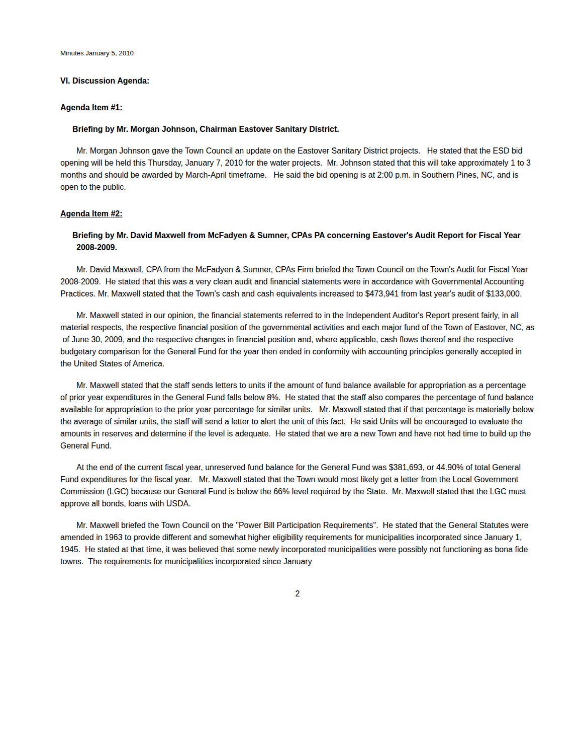Minutes January 5, 2010
VI. Discussion Agenda:
Agenda Item #1:
Briefing by Mr. Morgan Johnson, Chairman Eastover Sanitary District.
Mr. Morgan Johnson gave the Town Council an update on the Eastover Sanitary District projects. He stated that the ESD bid opening will be held this Thursday, January 7, 2010 for the water projects. Mr. Johnson stated that this will take approximately 1 to 3 months and should be awarded by March-April timeframe. He said the bid opening is at 2:00 p.m. in Southern Pines, NC, and is open to the public.
Agenda Item #2:
Briefing by Mr. David Maxwell from McFadyen & Sumner, CPAs PA concerning Eastover's Audit Report for Fiscal Year 2008-2009.
Mr. David Maxwell, CPA from the McFadyen & Sumner, CPAs Firm briefed the Town Council on the Town's Audit for Fiscal Year 2008-2009. He stated that this was a very clean audit and financial statements were in accordance with Governmental Accounting Practices. Mr. Maxwell stated that the Town's cash and cash equivalents increased to $473,941 from last year's audit of $133,000.
Mr. Maxwell stated in our opinion, the financial statements referred to in the Independent Auditor's Report present fairly, in all material respects, the respective financial position of the governmental activities and each major fund of the Town of Eastover, NC, as of June 30, 2009, and the respective changes in financial position and, where applicable, cash flows thereof and the respective budgetary comparison for the General Fund for the year then ended in conformity with accounting principles generally accepted in the United States of America.
Mr. Maxwell stated that the staff sends letters to units if the amount of fund balance available for appropriation as a percentage of prior year expenditures in the General Fund falls below 8%. He stated that the staff also compares the percentage of fund balance available for appropriation to the prior year percentage for similar units. Mr. Maxwell stated that if that percentage is materially below the average of similar units, the staff will send a letter to alert the unit of this fact. He said Units will be encouraged to evaluate the amounts in reserves and determine if the level is adequate. He stated that we are a new Town and have not had time to build up the General Fund.
At the end of the current fiscal year, unreserved fund balance for the General Fund was $381,693, or 44.90% of total General Fund expenditures for the fiscal year. Mr. Maxwell stated that the Town would most likely get a letter from the Local Government Commission (LGC) because our General Fund is below the 66% level required by the State. Mr. Maxwell stated that the LGC must approve all bonds, loans with USDA.
Mr. Maxwell briefed the Town Council on the "Power Bill Participation Requirements". He stated that the General Statutes were amended in 1963 to provide different and somewhat higher eligibility requirements for municipalities incorporated since January 1, 1945. He stated at that time, it was believed that some newly incorporated municipalities were possibly not functioning as bona fide towns. The requirements for municipalities incorporated since January
2